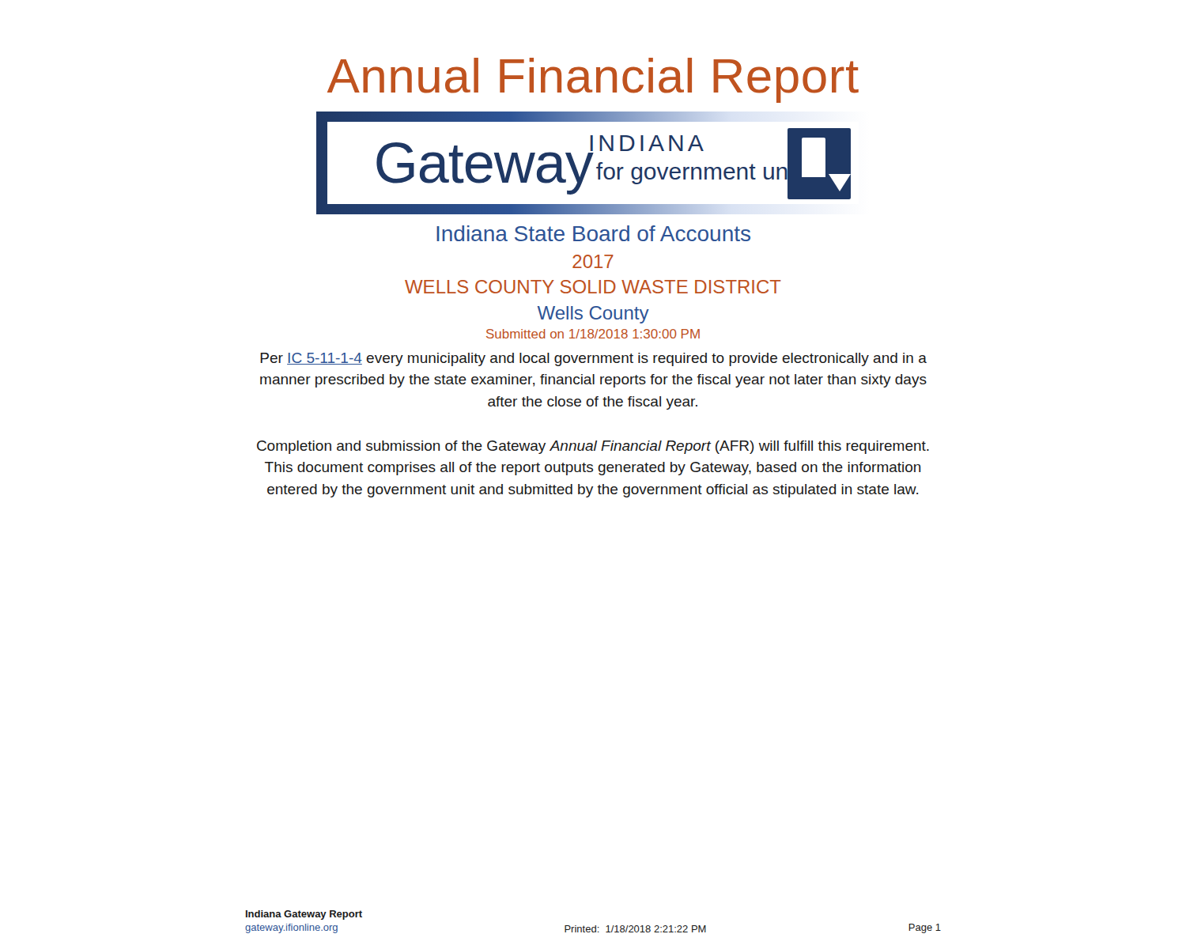Annual Financial Report
INDIANA Gateway for government units
Indiana State Board of Accounts
2017
WELLS COUNTY SOLID WASTE DISTRICT
Wells County
Submitted on 1/18/2018 1:30:00 PM
Per IC 5-11-1-4 every municipality and local government is required to provide electronically and in a manner prescribed by the state examiner, financial reports for the fiscal year not later than sixty days after the close of the fiscal year.
Completion and submission of the Gateway Annual Financial Report (AFR) will fulfill this requirement. This document comprises all of the report outputs generated by Gateway, based on the information entered by the government unit and submitted by the government official as stipulated in state law.
Indiana Gateway Report
gateway.ifionline.org
Printed: 1/18/2018 2:21:22 PM
Page 1